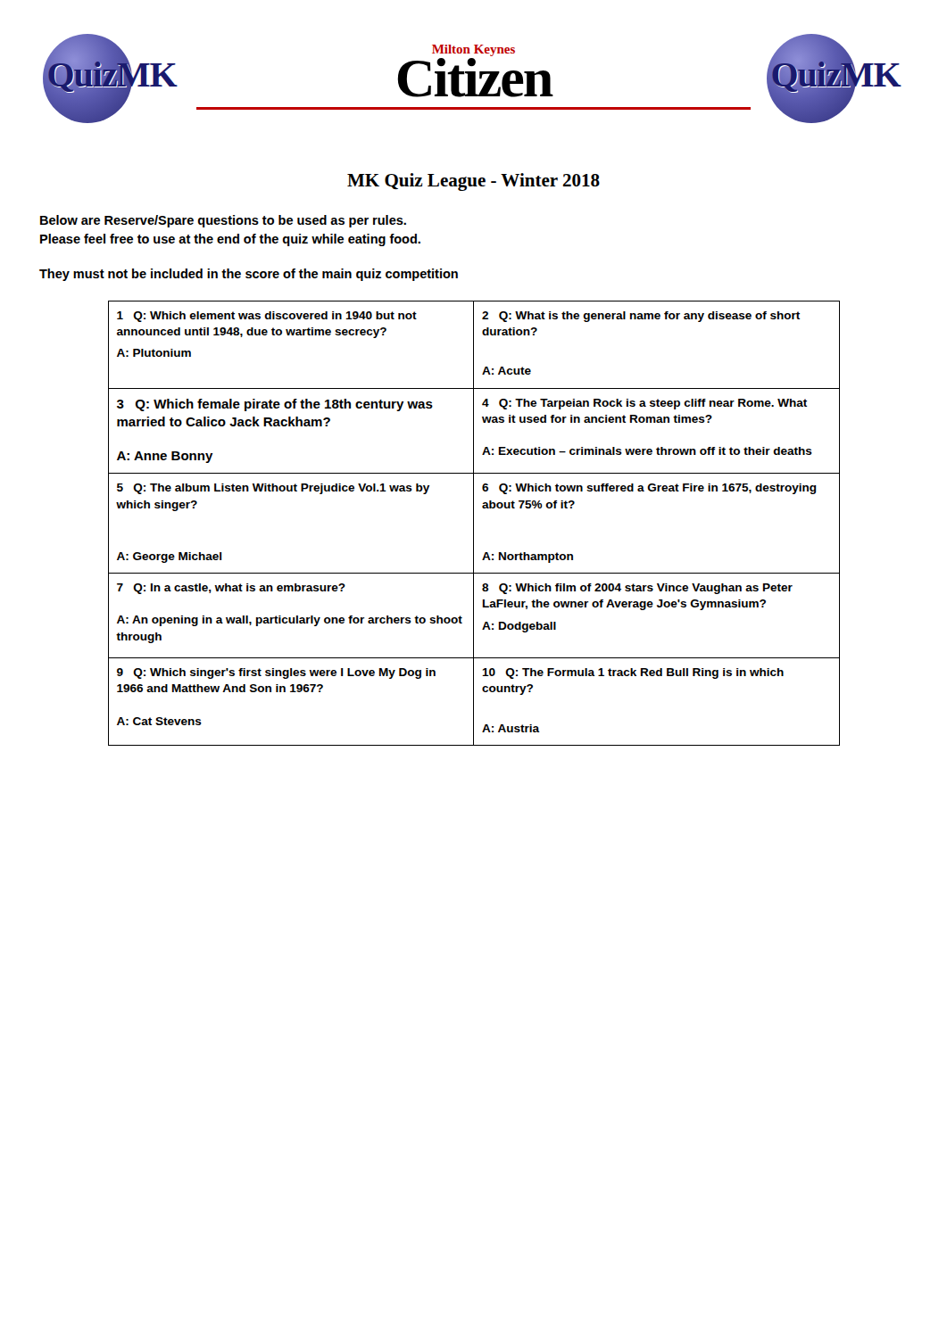QuizMK
Milton Keynes
Citizen
QuizMK
MK Quiz League - Winter 2018
Below are Reserve/Spare questions to be used as per rules.
Please feel free to use at the end of the quiz while eating food.
They must not be included in the score of the main quiz competition
| 1 Q: Which element was discovered in 1940 but not announced until 1948, due to wartime secrecy? A: Plutonium | 2 Q: What is the general name for any disease of short duration? A: Acute |
| 3 Q: Which female pirate of the 18th century was married to Calico Jack Rackham? A: Anne Bonny | 4 Q: The Tarpeian Rock is a steep cliff near Rome. What was it used for in ancient Roman times? A: Execution – criminals were thrown off it to their deaths |
| 5 Q: The album Listen Without Prejudice Vol.1 was by which singer? A: George Michael | 6 Q: Which town suffered a Great Fire in 1675, destroying about 75% of it? A: Northampton |
| 7 Q: In a castle, what is an embrasure? A: An opening in a wall, particularly one for archers to shoot through | 8 Q: Which film of 2004 stars Vince Vaughan as Peter LaFleur, the owner of Average Joe's Gymnasium? A: Dodgeball |
| 9 Q: Which singer's first singles were I Love My Dog in 1966 and Matthew And Son in 1967? A: Cat Stevens | 10 Q: The Formula 1 track Red Bull Ring is in which country? A: Austria |